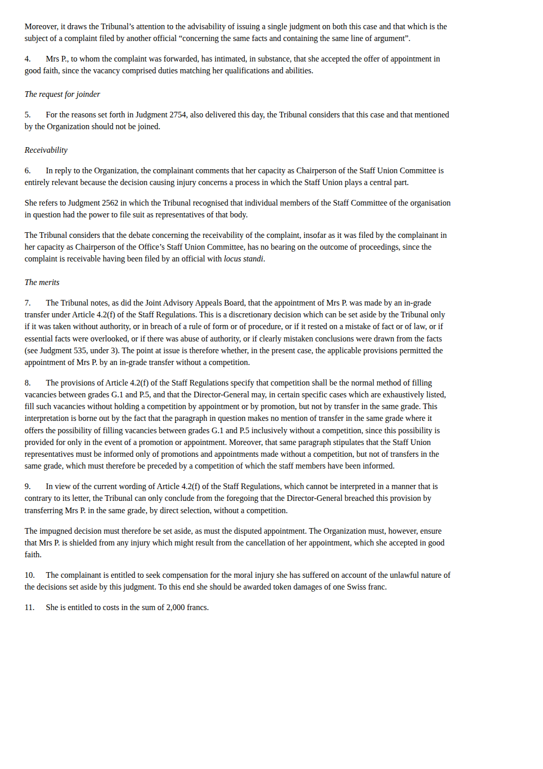Moreover, it draws the Tribunal’s attention to the advisability of issuing a single judgment on both this case and that which is the subject of a complaint filed by another official “concerning the same facts and containing the same line of argument”.
4. Mrs P., to whom the complaint was forwarded, has intimated, in substance, that she accepted the offer of appointment in good faith, since the vacancy comprised duties matching her qualifications and abilities.
The request for joinder
5. For the reasons set forth in Judgment 2754, also delivered this day, the Tribunal considers that this case and that mentioned by the Organization should not be joined.
Receivability
6. In reply to the Organization, the complainant comments that her capacity as Chairperson of the Staff Union Committee is entirely relevant because the decision causing injury concerns a process in which the Staff Union plays a central part.
She refers to Judgment 2562 in which the Tribunal recognised that individual members of the Staff Committee of the organisation in question had the power to file suit as representatives of that body.
The Tribunal considers that the debate concerning the receivability of the complaint, insofar as it was filed by the complainant in her capacity as Chairperson of the Office’s Staff Union Committee, has no bearing on the outcome of proceedings, since the complaint is receivable having been filed by an official with locus standi.
The merits
7. The Tribunal notes, as did the Joint Advisory Appeals Board, that the appointment of Mrs P. was made by an in-grade transfer under Article 4.2(f) of the Staff Regulations. This is a discretionary decision which can be set aside by the Tribunal only if it was taken without authority, or in breach of a rule of form or of procedure, or if it rested on a mistake of fact or of law, or if essential facts were overlooked, or if there was abuse of authority, or if clearly mistaken conclusions were drawn from the facts (see Judgment 535, under 3). The point at issue is therefore whether, in the present case, the applicable provisions permitted the appointment of Mrs P. by an in-grade transfer without a competition.
8. The provisions of Article 4.2(f) of the Staff Regulations specify that competition shall be the normal method of filling vacancies between grades G.1 and P.5, and that the Director-General may, in certain specific cases which are exhaustively listed, fill such vacancies without holding a competition by appointment or by promotion, but not by transfer in the same grade. This interpretation is borne out by the fact that the paragraph in question makes no mention of transfer in the same grade where it offers the possibility of filling vacancies between grades G.1 and P.5 inclusively without a competition, since this possibility is provided for only in the event of a promotion or appointment. Moreover, that same paragraph stipulates that the Staff Union representatives must be informed only of promotions and appointments made without a competition, but not of transfers in the same grade, which must therefore be preceded by a competition of which the staff members have been informed.
9. In view of the current wording of Article 4.2(f) of the Staff Regulations, which cannot be interpreted in a manner that is contrary to its letter, the Tribunal can only conclude from the foregoing that the Director-General breached this provision by transferring Mrs P. in the same grade, by direct selection, without a competition.
The impugned decision must therefore be set aside, as must the disputed appointment. The Organization must, however, ensure that Mrs P. is shielded from any injury which might result from the cancellation of her appointment, which she accepted in good faith.
10. The complainant is entitled to seek compensation for the moral injury she has suffered on account of the unlawful nature of the decisions set aside by this judgment. To this end she should be awarded token damages of one Swiss franc.
11. She is entitled to costs in the sum of 2,000 francs.